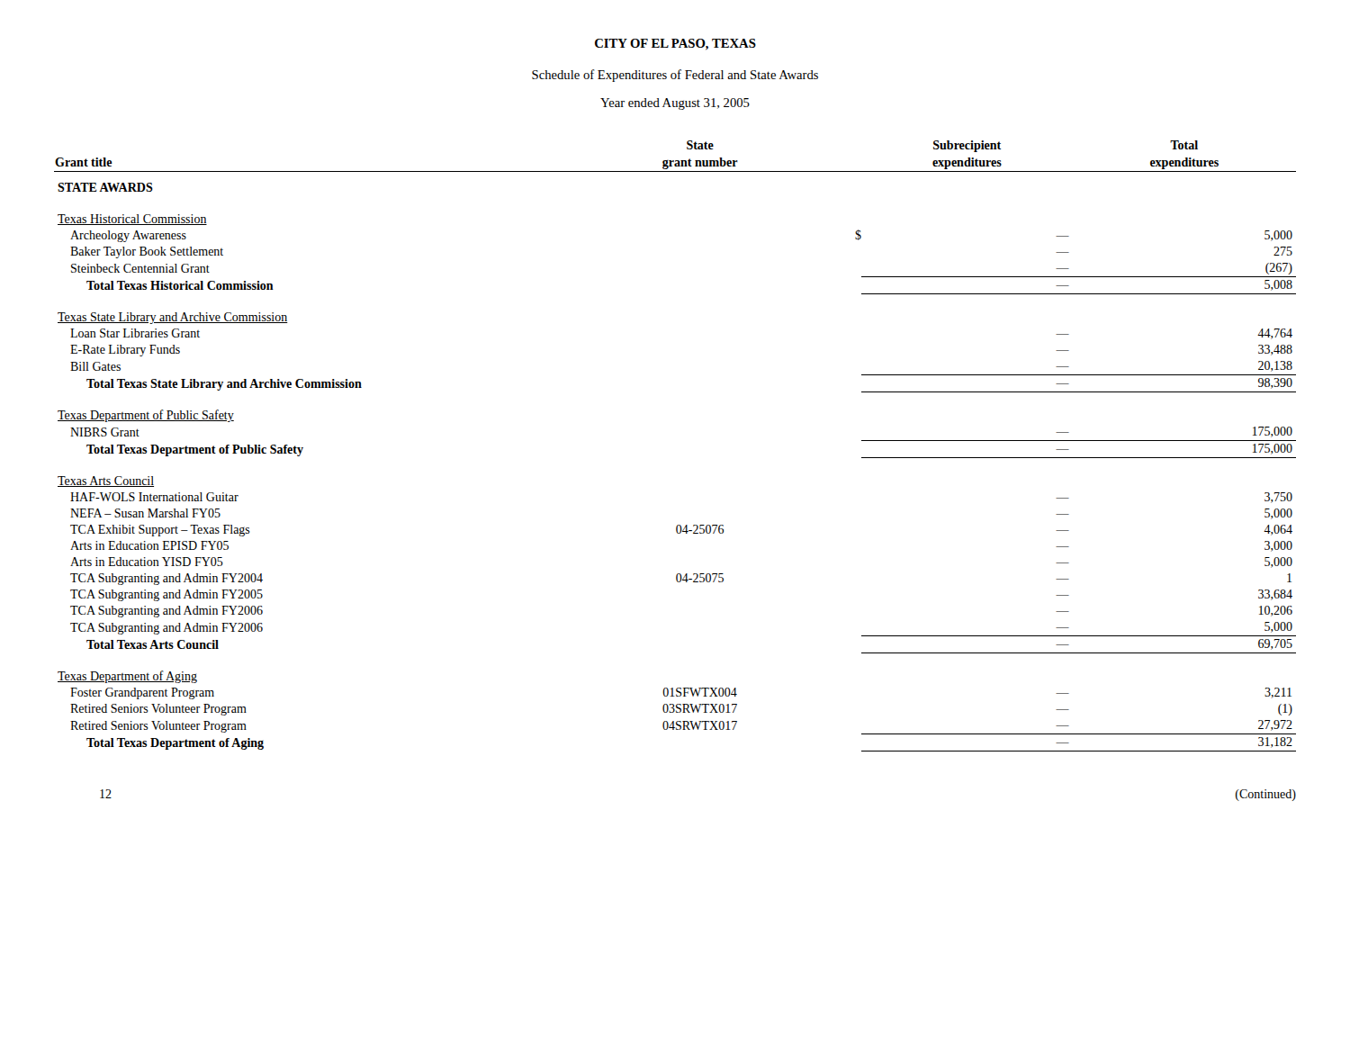CITY OF EL PASO, TEXAS
Schedule of Expenditures of Federal and State Awards
Year ended August 31, 2005
| | State | | Subrecipient | Total |
| --- | --- | --- | --- | --- |
| Grant title | grant number | | expenditures | expenditures |
| STATE AWARDS | | | | |
| Texas Historical Commission | | | | |
| Archeology Awareness | | $ | — | 5,000 |
| Baker Taylor Book Settlement | | | — | 275 |
| Steinbeck Centennial Grant | | | — | (267) |
| Total Texas Historical Commission | | | — | 5,008 |
| Texas State Library and Archive Commission | | | | |
| Loan Star Libraries Grant | | | — | 44,764 |
| E-Rate Library Funds | | | — | 33,488 |
| Bill Gates | | | — | 20,138 |
| Total Texas State Library and Archive Commission | | | — | 98,390 |
| Texas Department of Public Safety | | | | |
| NIBRS Grant | | | — | 175,000 |
| Total Texas Department of Public Safety | | | — | 175,000 |
| Texas Arts Council | | | | |
| HAF-WOLS International Guitar | | | — | 3,750 |
| NEFA – Susan Marshal FY05 | | | — | 5,000 |
| TCA Exhibit Support – Texas Flags | 04-25076 | | — | 4,064 |
| Arts in Education EPISD FY05 | | | — | 3,000 |
| Arts in Education YISD FY05 | | | — | 5,000 |
| TCA Subgranting and Admin FY2004 | 04-25075 | | — | 1 |
| TCA Subgranting and Admin FY2005 | | | — | 33,684 |
| TCA Subgranting and Admin FY2006 | | | — | 10,206 |
| TCA Subgranting and Admin FY2006 | | | — | 5,000 |
| Total Texas Arts Council | | | — | 69,705 |
| Texas Department of Aging | | | | |
| Foster Grandparent Program | 01SFWTX004 | | — | 3,211 |
| Retired Seniors Volunteer Program | 03SRWTX017 | | — | (1) |
| Retired Seniors Volunteer Program | 04SRWTX017 | | — | 27,972 |
| Total Texas Department of Aging | | | — | 31,182 |
12 (Continued)